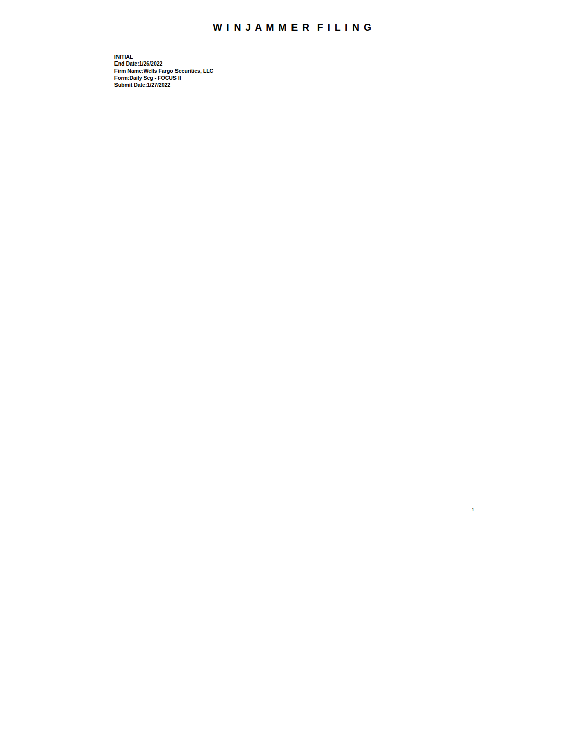W I N J A M M E R F I L I N G
INITIAL
End Date:1/26/2022
Firm Name:Wells Fargo Securities, LLC
Form:Daily Seg - FOCUS II
Submit Date:1/27/2022
1